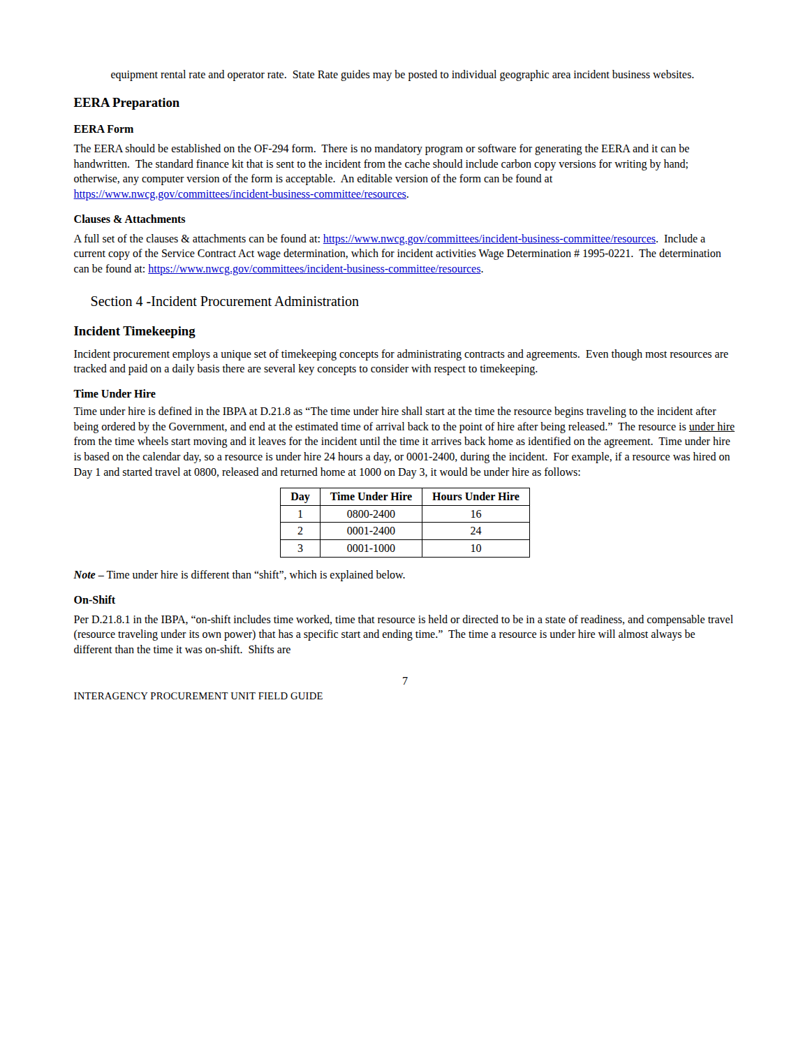equipment rental rate and operator rate. State Rate guides may be posted to individual geographic area incident business websites.
EERA Preparation
EERA Form
The EERA should be established on the OF-294 form. There is no mandatory program or software for generating the EERA and it can be handwritten. The standard finance kit that is sent to the incident from the cache should include carbon copy versions for writing by hand; otherwise, any computer version of the form is acceptable. An editable version of the form can be found at https://www.nwcg.gov/committees/incident-business-committee/resources.
Clauses & Attachments
A full set of the clauses & attachments can be found at: https://www.nwcg.gov/committees/incident-business-committee/resources. Include a current copy of the Service Contract Act wage determination, which for incident activities Wage Determination # 1995-0221. The determination can be found at: https://www.nwcg.gov/committees/incident-business-committee/resources.
Section 4 -Incident Procurement Administration
Incident Timekeeping
Incident procurement employs a unique set of timekeeping concepts for administrating contracts and agreements. Even though most resources are tracked and paid on a daily basis there are several key concepts to consider with respect to timekeeping.
Time Under Hire
Time under hire is defined in the IBPA at D.21.8 as “The time under hire shall start at the time the resource begins traveling to the incident after being ordered by the Government, and end at the estimated time of arrival back to the point of hire after being released.” The resource is under hire from the time wheels start moving and it leaves for the incident until the time it arrives back home as identified on the agreement. Time under hire is based on the calendar day, so a resource is under hire 24 hours a day, or 0001-2400, during the incident. For example, if a resource was hired on Day 1 and started travel at 0800, released and returned home at 1000 on Day 3, it would be under hire as follows:
| Day | Time Under Hire | Hours Under Hire |
| --- | --- | --- |
| 1 | 0800-2400 | 16 |
| 2 | 0001-2400 | 24 |
| 3 | 0001-1000 | 10 |
Note – Time under hire is different than “shift”, which is explained below.
On-Shift
Per D.21.8.1 in the IBPA, “on-shift includes time worked, time that resource is held or directed to be in a state of readiness, and compensable travel (resource traveling under its own power) that has a specific start and ending time.” The time a resource is under hire will almost always be different than the time it was on-shift. Shifts are
7
INTERAGENCY PROCUREMENT UNIT FIELD GUIDE